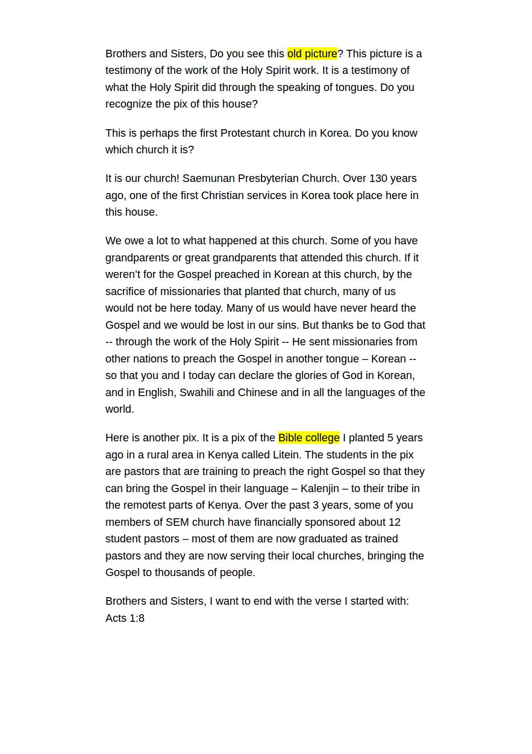Brothers and Sisters, Do you see this old picture? This picture is a testimony of the work of the Holy Spirit work. It is a testimony of what the Holy Spirit did through the speaking of tongues. Do you recognize the pix of this house?
This is perhaps the first Protestant church in Korea. Do you know which church it is?
It is our church! Saemunan Presbyterian Church. Over 130 years ago, one of the first Christian services in Korea took place here in this house.
We owe a lot to what happened at this church. Some of you have grandparents or great grandparents that attended this church. If it weren’t for the Gospel preached in Korean at this church, by the sacrifice of missionaries that planted that church, many of us would not be here today. Many of us would have never heard the Gospel and we would be lost in our sins. But thanks be to God that -- through the work of the Holy Spirit -- He sent missionaries from other nations to preach the Gospel in another tongue – Korean -- so that you and I today can declare the glories of God in Korean, and in English, Swahili and Chinese and in all the languages of the world.
Here is another pix. It is a pix of the Bible college I planted 5 years ago in a rural area in Kenya called Litein. The students in the pix are pastors that are training to preach the right Gospel so that they can bring the Gospel in their language – Kalenjin – to their tribe in the remotest parts of Kenya. Over the past 3 years, some of you members of SEM church have financially sponsored about 12 student pastors – most of them are now graduated as trained pastors and they are now serving their local churches, bringing the Gospel to thousands of people.
Brothers and Sisters, I want to end with the verse I started with: Acts 1:8